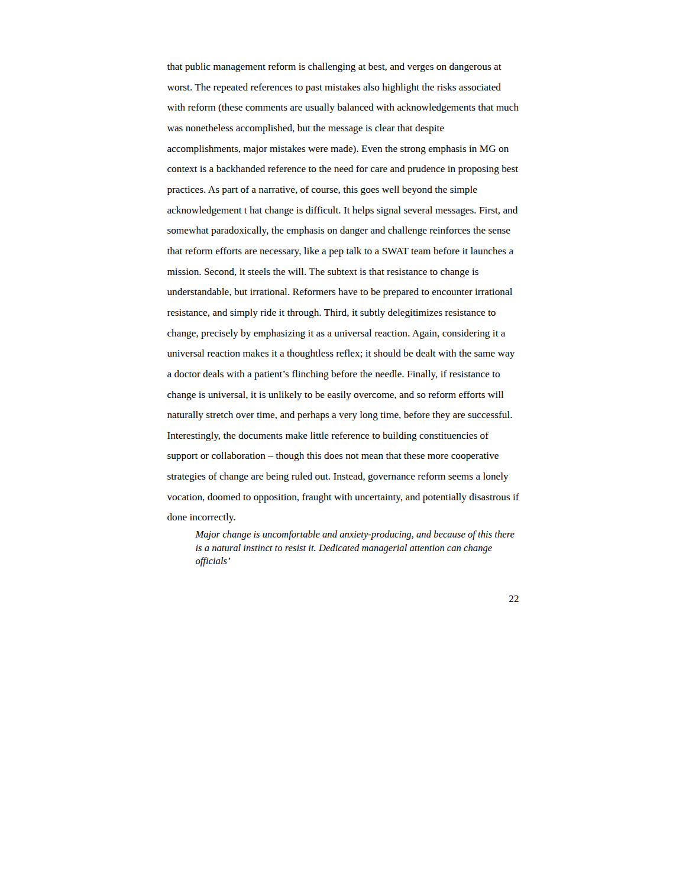that public management reform is challenging at best, and verges on dangerous at worst. The repeated references to past mistakes also highlight the risks associated with reform (these comments are usually balanced with acknowledgements that much was nonetheless accomplished, but the message is clear that despite accomplishments, major mistakes were made). Even the strong emphasis in MG on context is a backhanded reference to the need for care and prudence in proposing best practices. As part of a narrative, of course, this goes well beyond the simple acknowledgement t hat change is difficult. It helps signal several messages. First, and somewhat paradoxically, the emphasis on danger and challenge reinforces the sense that reform efforts are necessary, like a pep talk to a SWAT team before it launches a mission. Second, it steels the will. The subtext is that resistance to change is understandable, but irrational. Reformers have to be prepared to encounter irrational resistance, and simply ride it through. Third, it subtly delegitimizes resistance to change, precisely by emphasizing it as a universal reaction. Again, considering it a universal reaction makes it a thoughtless reflex; it should be dealt with the same way a doctor deals with a patient’s flinching before the needle. Finally, if resistance to change is universal, it is unlikely to be easily overcome, and so reform efforts will naturally stretch over time, and perhaps a very long time, before they are successful. Interestingly, the documents make little reference to building constituencies of support or collaboration – though this does not mean that these more cooperative strategies of change are being ruled out. Instead, governance reform seems a lonely vocation, doomed to opposition, fraught with uncertainty, and potentially disastrous if done incorrectly.
Major change is uncomfortable and anxiety-producing, and because of this there is a natural instinct to resist it. Dedicated managerial attention can change officials’
22